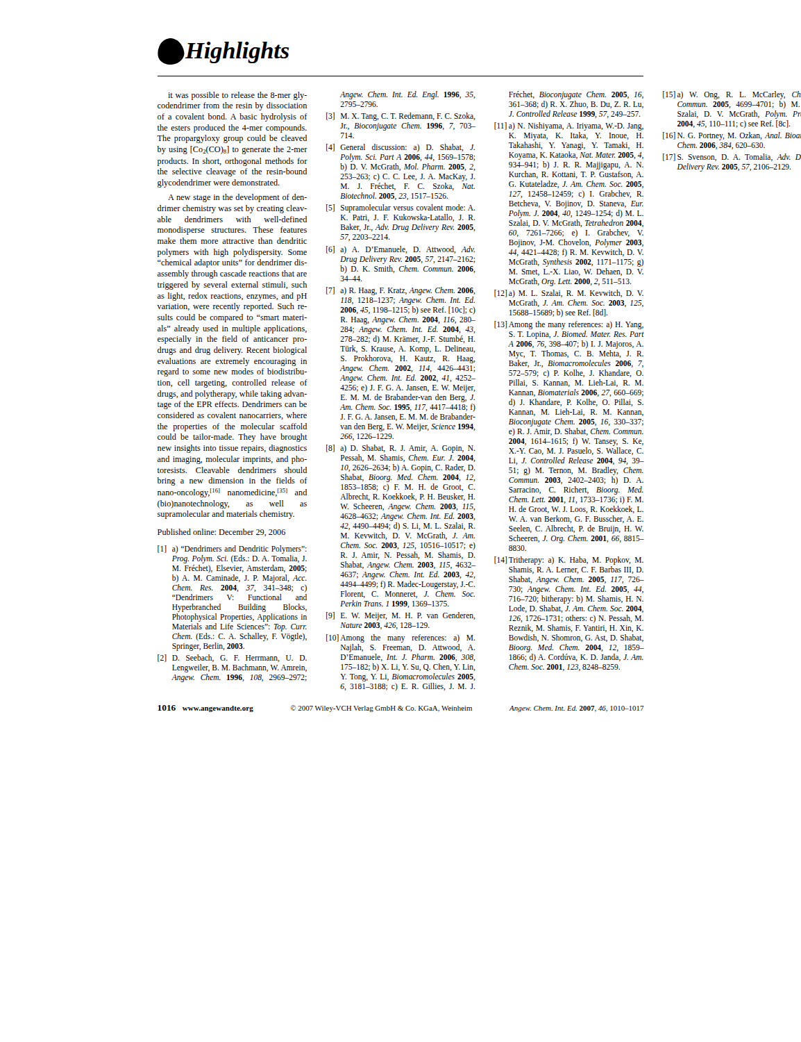Highlights
it was possible to release the 8-mer glycodendrimer from the resin by dissociation of a covalent bond. A basic hydrolysis of the esters produced the 4-mer compounds. The propargyloxy group could be cleaved by using [Co2(CO)8] to generate the 2-mer products. In short, orthogonal methods for the selective cleavage of the resin-bound glycodendrimer were demonstrated.
A new stage in the development of dendrimer chemistry was set by creating cleavable dendrimers with well-defined monodisperse structures. These features make them more attractive than dendritic polymers with high polydispersity. Some “chemical adaptor units” for dendrimer disassembly through cascade reactions that are triggered by several external stimuli, such as light, redox reactions, enzymes, and pH variation, were recently reported. Such results could be compared to “smart materials” already used in multiple applications, especially in the field of anticancer prodrugs and drug delivery. Recent biological evaluations are extremely encouraging in regard to some new modes of biodistribution, cell targeting, controlled release of drugs, and polytherapy, while taking advantage of the EPR effects. Dendrimers can be considered as covalent nanocarriers, where the properties of the molecular scaffold could be tailor-made. They have brought new insights into tissue repairs, diagnostics and imaging, molecular imprints, and photoresists. Cleavable dendrimers should bring a new dimension in the fields of nano-oncology,[16] nanomedicine,[35] and (bio)nanotechnology, as well as supramolecular and materials chemistry.
Published online: December 29, 2006
[1] a) “Dendrimers and Dendritic Polymers”: Prog. Polym. Sci. (Eds.: D. A. Tomalia, J. M. Fréchet), Elsevier, Amsterdam, 2005; b) A. M. Caminade, J. P. Majoral, Acc. Chem. Res. 2004, 37, 341–348; c) “Dendrimers V: Functional and Hyperbranched Building Blocks, Photophysical Properties, Applications in Materials and Life Sciences”: Top. Curr. Chem. (Eds.: C. A. Schalley, F. Vögtle), Springer, Berlin, 2003.
[2] D. Seebach, G. F. Herrmann, U. D. Lengweiler, B. M. Bachmann, W. Amrein, Angew. Chem. 1996, 108, 2969–2972; Angew. Chem. Int. Ed. Engl. 1996, 35, 2795–2796.
[3] M. X. Tang, C. T. Redemann, F. C. Szoka, Jr., Bioconjugate Chem. 1996, 7, 703–714.
[4] General discussion: a) D. Shabat, J. Polym. Sci. Part A 2006, 44, 1569–1578; b) D. V. McGrath, Mol. Pharm. 2005, 2, 253–263; c) C. C. Lee, J. A. MacKay, J. M. J. Fréchet, F. C. Szoka, Nat. Biotechnol. 2005, 23, 1517–1526.
[5] Supramolecular versus covalent mode: A. K. Patri, J. F. Kukowska-Latallo, J. R. Baker, Jr., Adv. Drug Delivery Rev. 2005, 57, 2203–2214.
[6] a) A. D’Emanuele, D. Attwood, Adv. Drug Delivery Rev. 2005, 57, 2147–2162; b) D. K. Smith, Chem. Commun. 2006, 34–44.
[7] a) R. Haag, F. Kratz, Angew. Chem. 2006, 118, 1218–1237; Angew. Chem. Int. Ed. 2006, 45, 1198–1215; b) see Ref. [10c]; c) R. Haag, Angew. Chem. 2004, 116, 280–284; Angew. Chem. Int. Ed. 2004, 43, 278–282; d) M. Krämer, J.-F. Stumbé, H. Türk, S. Krause, A. Komp, L. Delineau, S. Prokhorova, H. Kautz, R. Haag, Angew. Chem. 2002, 114, 4426–4431; Angew. Chem. Int. Ed. 2002, 41, 4252–4256; e) J. F. G. A. Jansen, E. W. Meijer, E. M. M. de Brabander-van den Berg, J. Am. Chem. Soc. 1995, 117, 4417–4418; f) J. F. G. A. Jansen, E. M. M. de Brabander-van den Berg, E. W. Meijer, Science 1994, 266, 1226–1229.
[8] a) D. Shabat, R. J. Amir, A. Gopin, N. Pessah, M. Shamis, Chem. Eur. J. 2004, 10, 2626–2634; b) A. Gopin, C. Rader, D. Shabat, Bioorg. Med. Chem. 2004, 12, 1853–1858; c) F. M. H. de Groot, C. Albrecht, R. Koekkoek, P. H. Beusker, H. W. Scheeren, Angew. Chem. 2003, 115, 4628–4632; Angew. Chem. Int. Ed. 2003, 42, 4490–4494; d) S. Li, M. L. Szalai, R. M. Kevwitch, D. V. McGrath, J. Am. Chem. Soc. 2003, 125, 10516–10517; e) R. J. Amir, N. Pessah, M. Shamis, D. Shabat, Angew. Chem. 2003, 115, 4632–4637; Angew. Chem. Int. Ed. 2003, 42, 4494–4499; f) R. Madec-Lougerstay, J.-C. Florent, C. Monneret, J. Chem. Soc. Perkin Trans. 1 1999, 1369–1375.
[9] E. W. Meijer, M. H. P. van Genderen, Nature 2003, 426, 128–129.
[10] Among the many references: a) M. Najlah, S. Freeman, D. Attwood, A. D’Emanuele, Int. J. Pharm. 2006, 308, 175–182; b) X. Li, Y. Su, Q. Chen, Y. Lin, Y. Tong, Y. Li, Biomacromolecules 2005, 6, 3181–3188; c) E. R. Gillies, J. M. J. Fréchet, Bioconjugate Chem. 2005, 16, 361–368; d) R. X. Zhuo, B. Du, Z. R. Lu, J. Controlled Release 1999, 57, 249–257.
[11] a) N. Nishiyama, A. Iriyama, W.-D. Jang, K. Miyata, K. Itaka, Y. Inoue, H. Takahashi, Y. Yanagi, Y. Tamaki, H. Koyama, K. Kataoka, Nat. Mater. 2005, 4, 934–941; b) J. R. R. Majjigapu, A. N. Kurchan, R. Kottani, T. P. Gustafson, A. G. Kutateladze, J. Am. Chem. Soc. 2005, 127, 12458–12459; c) I. Grabchev, R. Betcheva, V. Bojinov, D. Staneva, Eur. Polym. J. 2004, 40, 1249–1254; d) M. L. Szalai, D. V. McGrath, Tetrahedron 2004, 60, 7261–7266; e) I. Grabchev, V. Bojinov, J-M. Chovelon, Polymer 2003, 44, 4421–4428; f) R. M. Kevwitch, D. V. McGrath, Synthesis 2002, 1171–1175; g) M. Smet, L.-X. Liao, W. Dehaen, D. V. McGrath, Org. Lett. 2000, 2, 511–513.
[12] a) M. L. Szalai, R. M. Kevwitch, D. V. McGrath, J. Am. Chem. Soc. 2003, 125, 15688–15689; b) see Ref. [8d].
[13] Among the many references: a) H. Yang, S. T. Lopina, J. Biomed. Mater. Res. Part A 2006, 76, 398–407; b) I. J. Majoros, A. Myc, T. Thomas, C. B. Mehta, J. R. Baker, Jr., Biomacromolecules 2006, 7, 572–579; c) P. Kolhe, J. Khandare, O. Pillai, S. Kannan, M. Lieh-Lai, R. M. Kannan, Biomaterials 2006, 27, 660–669; d) J. Khandare, P. Kolhe, O. Pillai, S. Kannan, M. Lieh-Lai, R. M. Kannan, Bioconjugate Chem. 2005, 16, 330–337; e) R. J. Amir, D. Shabat, Chem. Commun. 2004, 1614–1615; f) W. Tansey, S. Ke, X.-Y. Cao, M. J. Pasuelo, S. Wallace, C. Li, J. Controlled Release 2004, 94, 39–51; g) M. Ternon, M. Bradley, Chem. Commun. 2003, 2402–2403; h) D. A. Sarracino, C. Richert, Bioorg. Med. Chem. Lett. 2001, 11, 1733–1736; i) F. M. H. de Groot, W. J. Loos, R. Koekkoek, L. W. A. van Berkom, G. F. Busscher, A. E. Seelen, C. Albrecht, P. de Bruijn, H. W. Scheeren, J. Org. Chem. 2001, 66, 8815–8830.
[14] Tritherapy: a) K. Haba, M. Popkov, M. Shamis, R. A. Lerner, C. F. Barbas III, D. Shabat, Angew. Chem. 2005, 117, 726–730; Angew. Chem. Int. Ed. 2005, 44, 716–720; bitherapy: b) M. Shamis, H. N. Lode, D. Shabat, J. Am. Chem. Soc. 2004, 126, 1726–1731; others: c) N. Pessah, M. Reznik, M. Shamis, F. Yantiri, H. Xin, K. Bowdish, N. Shomron, G. Ast, D. Shabat, Bioorg. Med. Chem. 2004, 12, 1859–1866; d) A. Cordúva, K. D. Janda, J. Am. Chem. Soc. 2001, 123, 8248–8259.
[15] a) W. Ong, R. L. McCarley, Chem. Commun. 2005, 4699–4701; b) M. L. Szalai, D. V. McGrath, Polym. Prepr. 2004, 45, 110–111; c) see Ref. [8c].
[16] N. G. Portney, M. Ozkan, Anal. Bioanal. Chem. 2006, 384, 620–630.
[17] S. Svenson, D. A. Tomalia, Adv. Drug Delivery Rev. 2005, 57, 2106–2129.
1016 www.angewandte.org © 2007 Wiley-VCH Verlag GmbH & Co. KGaA, Weinheim Angew. Chem. Int. Ed. 2007, 46, 1010–1017